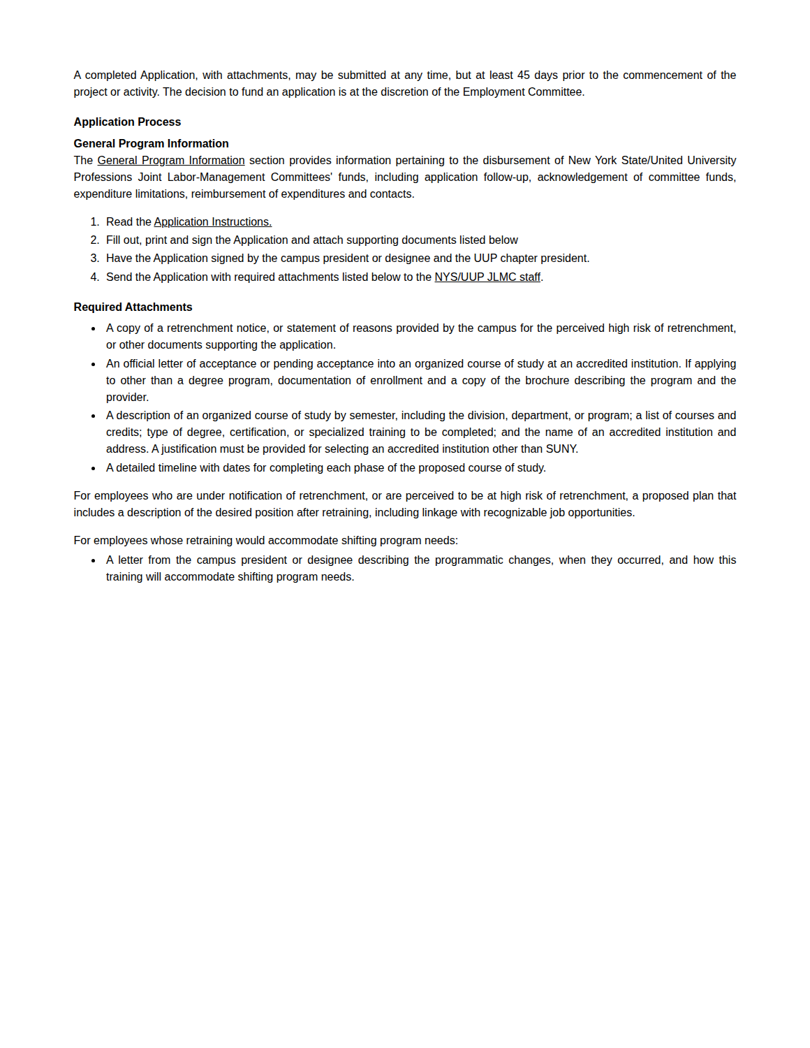A completed Application, with attachments, may be submitted at any time, but at least 45 days prior to the commencement of the project or activity. The decision to fund an application is at the discretion of the Employment Committee.
Application Process
General Program Information
The General Program Information section provides information pertaining to the disbursement of New York State/United University Professions Joint Labor-Management Committees' funds, including application follow-up, acknowledgement of committee funds, expenditure limitations, reimbursement of expenditures and contacts.
Read the Application Instructions.
Fill out, print and sign the Application and attach supporting documents listed below
Have the Application signed by the campus president or designee and the UUP chapter president.
Send the Application with required attachments listed below to the NYS/UUP JLMC staff.
Required Attachments
A copy of a retrenchment notice, or statement of reasons provided by the campus for the perceived high risk of retrenchment, or other documents supporting the application.
An official letter of acceptance or pending acceptance into an organized course of study at an accredited institution. If applying to other than a degree program, documentation of enrollment and a copy of the brochure describing the program and the provider.
A description of an organized course of study by semester, including the division, department, or program; a list of courses and credits; type of degree, certification, or specialized training to be completed; and the name of an accredited institution and address. A justification must be provided for selecting an accredited institution other than SUNY.
A detailed timeline with dates for completing each phase of the proposed course of study.
For employees who are under notification of retrenchment, or are perceived to be at high risk of retrenchment, a proposed plan that includes a description of the desired position after retraining, including linkage with recognizable job opportunities.
For employees whose retraining would accommodate shifting program needs:
A letter from the campus president or designee describing the programmatic changes, when they occurred, and how this training will accommodate shifting program needs.